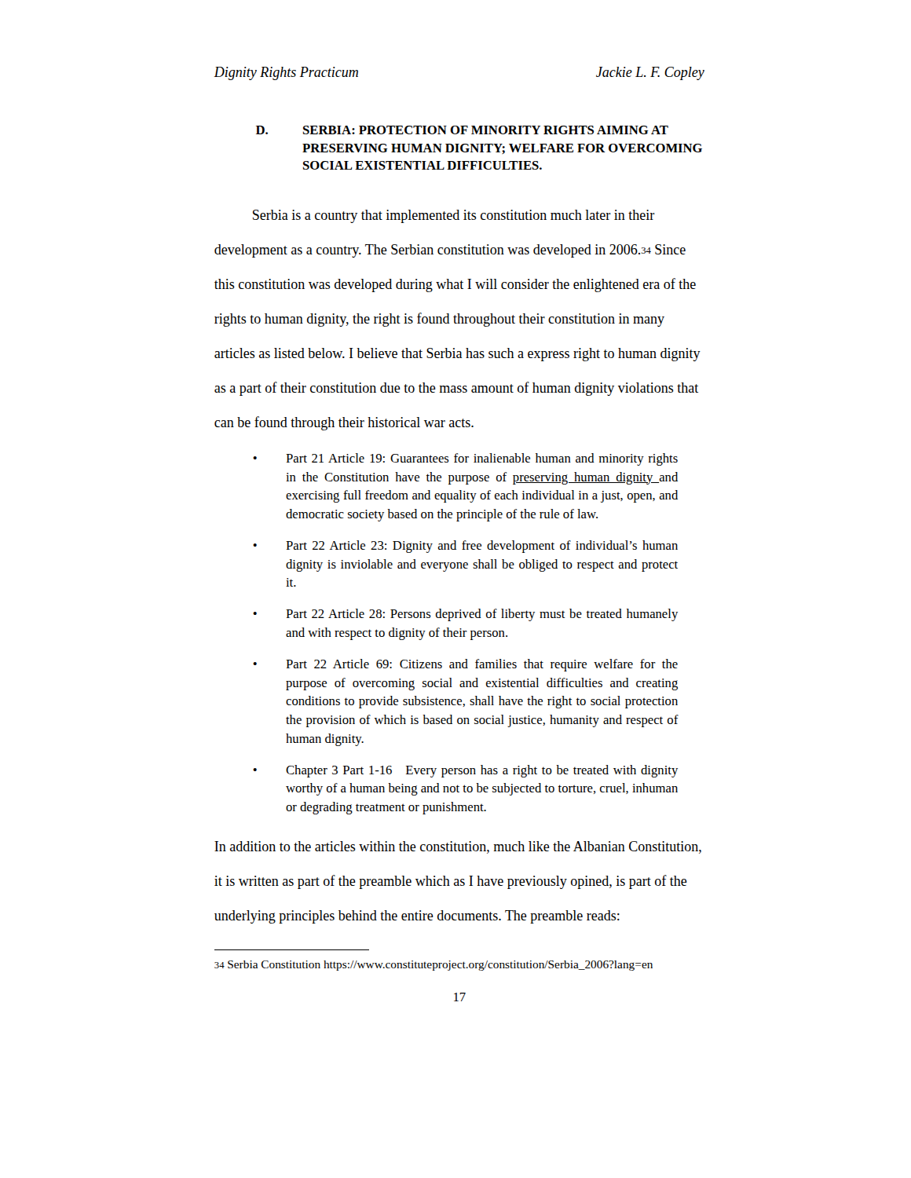Dignity Rights Practicum Jackie L. F. Copley
D. SERBIA: PROTECTION OF MINORITY RIGHTS AIMING AT PRESERVING HUMAN DIGNITY; WELFARE FOR OVERCOMING SOCIAL EXISTENTIAL DIFFICULTIES.
Serbia is a country that implemented its constitution much later in their development as a country. The Serbian constitution was developed in 2006.34 Since this constitution was developed during what I will consider the enlightened era of the rights to human dignity, the right is found throughout their constitution in many articles as listed below. I believe that Serbia has such a express right to human dignity as a part of their constitution due to the mass amount of human dignity violations that can be found through their historical war acts.
Part 21 Article 19: Guarantees for inalienable human and minority rights in the Constitution have the purpose of preserving human dignity and exercising full freedom and equality of each individual in a just, open, and democratic society based on the principle of the rule of law.
Part 22 Article 23: Dignity and free development of individual’s human dignity is inviolable and everyone shall be obliged to respect and protect it.
Part 22 Article 28: Persons deprived of liberty must be treated humanely and with respect to dignity of their person.
Part 22 Article 69: Citizens and families that require welfare for the purpose of overcoming social and existential difficulties and creating conditions to provide subsistence, shall have the right to social protection the provision of which is based on social justice, humanity and respect of human dignity.
Chapter 3 Part 1-16 Every person has a right to be treated with dignity worthy of a human being and not to be subjected to torture, cruel, inhuman or degrading treatment or punishment.
In addition to the articles within the constitution, much like the Albanian Constitution, it is written as part of the preamble which as I have previously opined, is part of the underlying principles behind the entire documents. The preamble reads:
34 Serbia Constitution https://www.constituteproject.org/constitution/Serbia_2006?lang=en
17